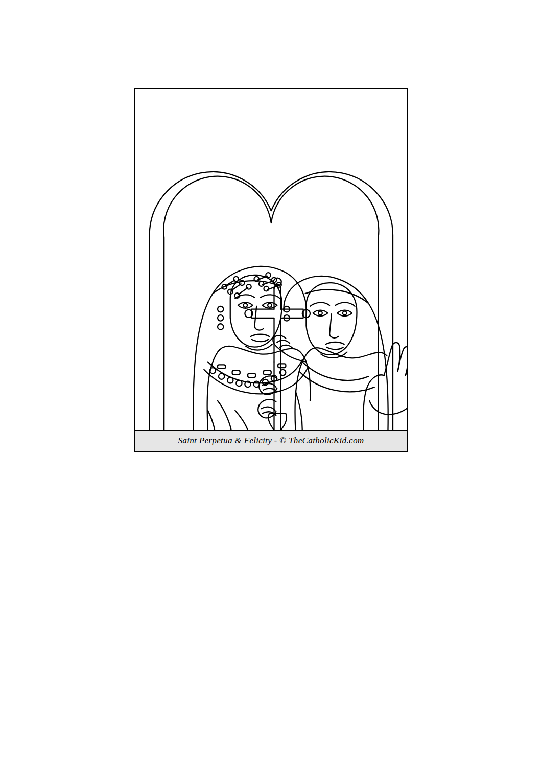Saint Perpetua and Saint Felicity Black and white line-art coloring illustration of two haloed female saints standing side by side. The saint on the left wears a jewelled headdress and a beaded collar and holds an upright cross. The saint on the right wears a veil, rests a hand on the other saint's shoulder, and raises her right hand.
Saint Perpetua & Felicity - © TheCatholicKid.com